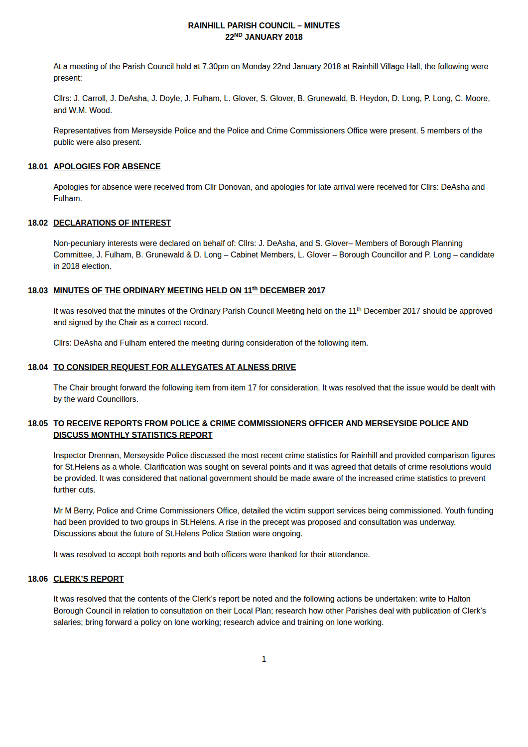RAINHILL PARISH COUNCIL – MINUTES 22ND JANUARY 2018
At a meeting of the Parish Council held at 7.30pm on Monday 22nd January 2018 at Rainhill Village Hall, the following were present:
Cllrs: J. Carroll, J. DeAsha, J. Doyle, J. Fulham, L. Glover, S. Glover, B. Grunewald, B. Heydon, D. Long, P. Long, C. Moore, and W.M. Wood.
Representatives from Merseyside Police and the Police and Crime Commissioners Office were present. 5 members of the public were also present.
18.01 APOLOGIES FOR ABSENCE
Apologies for absence were received from Cllr Donovan, and apologies for late arrival were received for Cllrs: DeAsha and Fulham.
18.02 DECLARATIONS OF INTEREST
Non-pecuniary interests were declared on behalf of: Cllrs: J. DeAsha, and S. Glover– Members of Borough Planning Committee, J. Fulham, B. Grunewald & D. Long – Cabinet Members, L. Glover – Borough Councillor and P. Long – candidate in 2018 election.
18.03 MINUTES OF THE ORDINARY MEETING HELD ON 11th DECEMBER 2017
It was resolved that the minutes of the Ordinary Parish Council Meeting held on the 11th December 2017 should be approved and signed by the Chair as a correct record.
Cllrs: DeAsha and Fulham entered the meeting during consideration of the following item.
18.04 TO CONSIDER REQUEST FOR ALLEYGATES AT ALNESS DRIVE
The Chair brought forward the following item from item 17 for consideration. It was resolved that the issue would be dealt with by the ward Councillors.
18.05 TO RECEIVE REPORTS FROM POLICE & CRIME COMMISSIONERS OFFICER AND MERSEYSIDE POLICE AND DISCUSS MONTHLY STATISTICS REPORT
Inspector Drennan, Merseyside Police discussed the most recent crime statistics for Rainhill and provided comparison figures for St.Helens as a whole. Clarification was sought on several points and it was agreed that details of crime resolutions would be provided. It was considered that national government should be made aware of the increased crime statistics to prevent further cuts.
Mr M Berry, Police and Crime Commissioners Office, detailed the victim support services being commissioned. Youth funding had been provided to two groups in St.Helens. A rise in the precept was proposed and consultation was underway. Discussions about the future of St.Helens Police Station were ongoing.
It was resolved to accept both reports and both officers were thanked for their attendance.
18.06 CLERK’S REPORT
It was resolved that the contents of the Clerk’s report be noted and the following actions be undertaken: write to Halton Borough Council in relation to consultation on their Local Plan; research how other Parishes deal with publication of Clerk’s salaries; bring forward a policy on lone working; research advice and training on lone working.
1